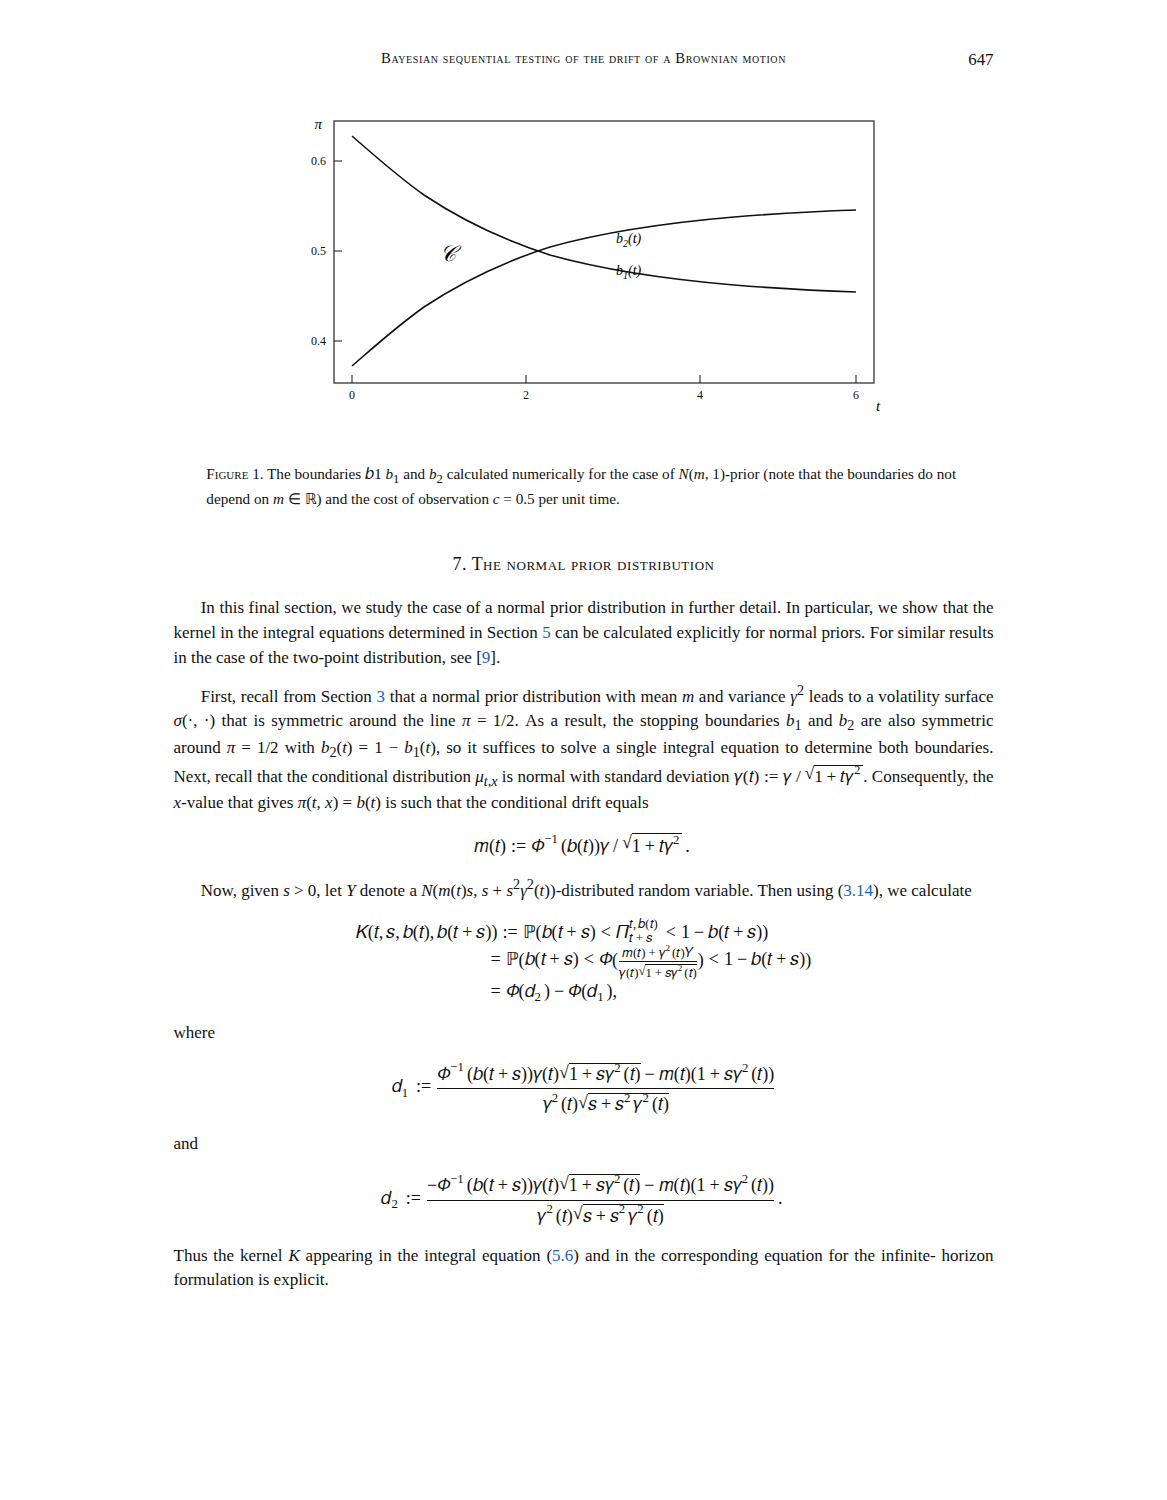Bayesian sequential testing of the drift of a Brownian motion 647
π 0.6 0.5 0.4 0 2 4 6 t b2(t) b1(t) 𝒞
Figure 1. The boundaries b1 b1 and b2 calculated numerically for the case of N(m, 1)-prior (note that the boundaries do not depend on m ∈ ℝ) and the cost of observation c = 0.5 per unit time.
7. The normal prior distribution
In this final section, we study the case of a normal prior distribution in further detail. In particular, we show that the kernel in the integral equations determined in Section 5 can be calculated explicitly for normal priors. For similar results in the case of the two-point distribution, see [9].
First, recall from Section 3 that a normal prior distribution with mean m and variance γ2 leads to a volatility surface σ(·, ·) that is symmetric around the line π = 1/2. As a result, the stopping boundaries b1 and b2 are also symmetric around π = 1/2 with b2(t) = 1 − b1(t), so it suffices to solve a single integral equation to determine both boundaries. Next, recall that the conditional distribution μt,x is normal with standard deviation γ(t):= γ/1+tγ2 . Consequently, the x-value that gives π(t, x) = b(t) is such that the conditional drift equals
m(t) := Φ−1 (b(t)) γ/ 1+tγ2 .
Now, given s > 0, let Y denote a N(m(t)s, s + s2γ2(t))-distributed random variable. Then using (3.14), we calculate
K(t,s, b(t), b(t+s)) := ℙ ( b(t+s) < Πt+st,b(t) < 1−b(t+s) ) = ℙ ( b(t+s) < Φ ( m(t)+γ2(t)Y γ(t)1+sγ2(t) ) < 1−b(t+s) ) = Φ(d2) − Φ(d1) ,
where
d1 := Φ−1 (b(t+s)) γ(t) 1+sγ2(t) − m(t) (1+sγ2(t)) γ2(t) s+s2γ2(t)
and
d2 := − Φ−1 (b(t+s)) γ(t) 1+sγ2(t) − m(t) (1+sγ2(t)) γ2(t) s+s2γ2(t) .
Thus the kernel K appearing in the integral equation (5.6) and in the corresponding equation for the infinite- horizon formulation is explicit.